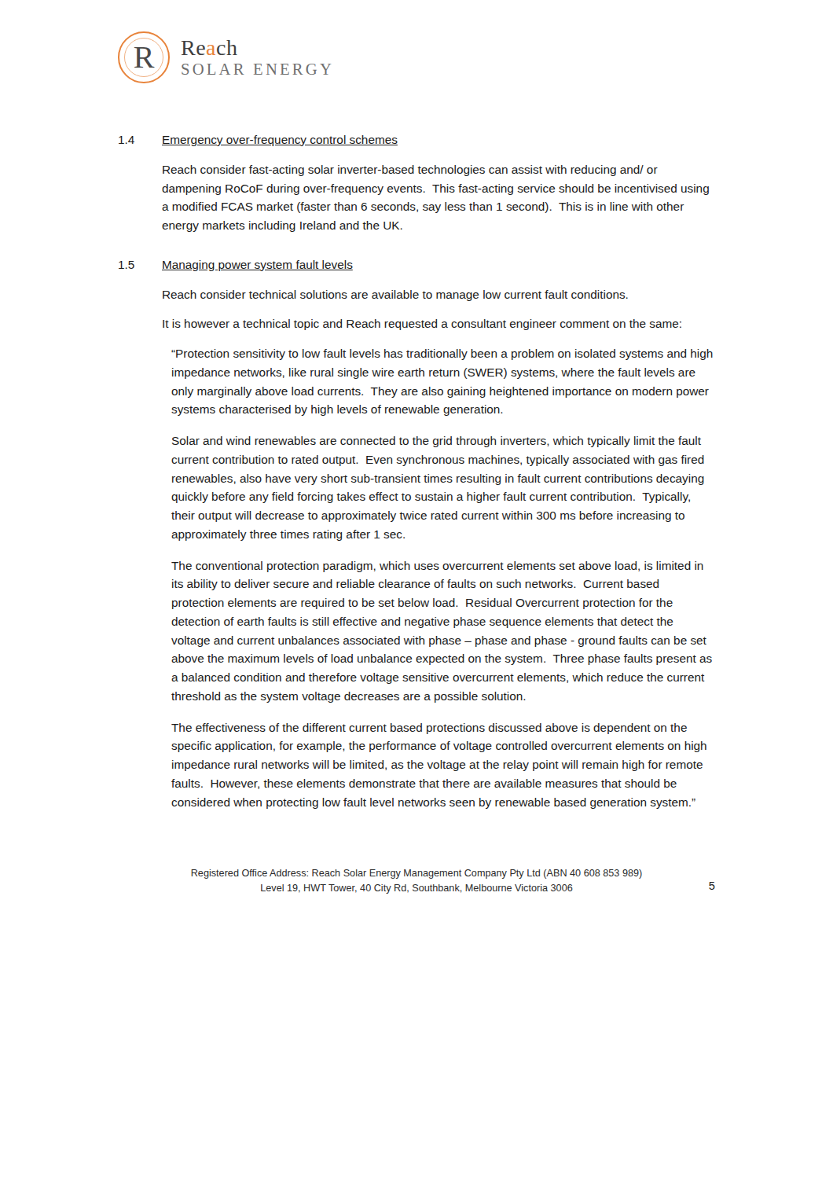R
Reach SOLAR ENERGY
1.4 Emergency over-frequency control schemes
Reach consider fast-acting solar inverter-based technologies can assist with reducing and/ or dampening RoCoF during over-frequency events. This fast-acting service should be incentivised using a modified FCAS market (faster than 6 seconds, say less than 1 second). This is in line with other energy markets including Ireland and the UK.
1.5 Managing power system fault levels
Reach consider technical solutions are available to manage low current fault conditions.
It is however a technical topic and Reach requested a consultant engineer comment on the same:
“Protection sensitivity to low fault levels has traditionally been a problem on isolated systems and high impedance networks, like rural single wire earth return (SWER) systems, where the fault levels are only marginally above load currents. They are also gaining heightened importance on modern power systems characterised by high levels of renewable generation.
Solar and wind renewables are connected to the grid through inverters, which typically limit the fault current contribution to rated output. Even synchronous machines, typically associated with gas fired renewables, also have very short sub-transient times resulting in fault current contributions decaying quickly before any field forcing takes effect to sustain a higher fault current contribution. Typically, their output will decrease to approximately twice rated current within 300 ms before increasing to approximately three times rating after 1 sec.
The conventional protection paradigm, which uses overcurrent elements set above load, is limited in its ability to deliver secure and reliable clearance of faults on such networks. Current based protection elements are required to be set below load. Residual Overcurrent protection for the detection of earth faults is still effective and negative phase sequence elements that detect the voltage and current unbalances associated with phase – phase and phase - ground faults can be set above the maximum levels of load unbalance expected on the system. Three phase faults present as a balanced condition and therefore voltage sensitive overcurrent elements, which reduce the current threshold as the system voltage decreases are a possible solution.
The effectiveness of the different current based protections discussed above is dependent on the specific application, for example, the performance of voltage controlled overcurrent elements on high impedance rural networks will be limited, as the voltage at the relay point will remain high for remote faults. However, these elements demonstrate that there are available measures that should be considered when protecting low fault level networks seen by renewable based generation system.”
Registered Office Address: Reach Solar Energy Management Company Pty Ltd (ABN 40 608 853 989)
Level 19, HWT Tower, 40 City Rd, Southbank, Melbourne Victoria 3006
5